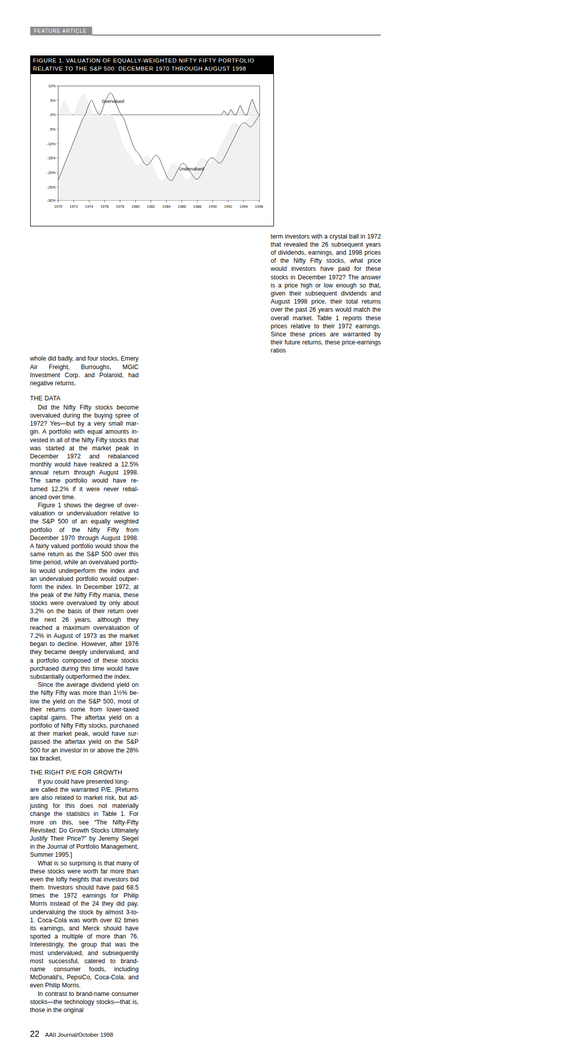FEATURE ARTICLE
FIGURE 1. VALUATION OF EQUALLY-WEIGHTED NIFTY FIFTY PORTFOLIO RELATIVE TO THE S&P 500: DECEMBER 1970 THROUGH AUGUST 1998
10% 5% 0% -5% -10% -15% -20% -25% -30% Overvalued Undervalued 1970 1972 1974 1976 1978 1980 1982 1984 1986 1988 1990 1992 1994 1996
term investors with a crystal ball in 1972 that revealed the 26 subsequent years of dividends, earnings, and 1998 prices of the Nifty Fifty stocks, what price would investors have paid for these stocks in December 1972? The answer is a price high or low enough so that, given their subsequent dividends and August 1998 price, their total returns over the past 26 years would match the overall market. Table 1 reports these prices relative to their 1972 earnings. Since these prices are warranted by their future returns, these price-earnings ratios
whole did badly, and four stocks, Emery Air Freight, Burroughs, MGIC Investment Corp. and Polaroid, had negative returns.
THE DATA
Did the Nifty Fifty stocks become overvalued during the buying spree of 1972? Yes—but by a very small margin. A portfolio with equal amounts invested in all of the Nifty Fifty stocks that was started at the market peak in December 1972 and rebalanced monthly would have realized a 12.5% annual return through August 1998. The same portfolio would have returned 12.2% if it were never rebalanced over time.
Figure 1 shows the degree of overvaluation or undervaluation relative to the S&P 500 of an equally weighted portfolio of the Nifty Fifty from December 1970 through August 1998. A fairly valued portfolio would show the same return as the S&P 500 over this time period, while an overvalued portfolio would underperform the index and an undervalued portfolio would outperform the index. In December 1972, at the peak of the Nifty Fifty mania, these stocks were overvalued by only about 3.2% on the basis of their return over the next 26 years, although they reached a maximum overvaluation of 7.2% in August of 1973 as the market began to decline. However, after 1976 they became deeply undervalued, and a portfolio composed of these stocks purchased during this time would have substantially outperformed the index.
Since the average dividend yield on the Nifty Fifty was more than 1½% below the yield on the S&P 500, most of their returns come from lower-taxed capital gains. The aftertax yield on a portfolio of Nifty Fifty stocks, purchased at their market peak, would have surpassed the aftertax yield on the S&P 500 for an investor in or above the 28% tax bracket.
THE RIGHT P/E FOR GROWTH
If you could have presented long-
are called the warranted P/E. [Returns are also related to market risk, but adjusting for this does not materially change the statistics in Table 1. For more on this, see “The Nifty-Fifty Revisited: Do Growth Stocks Ultimately Justify Their Price?” by Jeremy Siegel in the Journal of Portfolio Management, Summer 1995.]
What is so surprising is that many of these stocks were worth far more than even the lofty heights that investors bid them. Investors should have paid 68.5 times the 1972 earnings for Philip Morris instead of the 24 they did pay, undervaluing the stock by almost 3-to-1. Coca-Cola was worth over 82 times its earnings, and Merck should have sported a multiple of more than 76. Interestingly, the group that was the most undervalued, and subsequently most successful, catered to brand-name consumer foods, including McDonald’s, PepsiCo, Coca-Cola, and even Philip Morris.
In contrast to brand-name consumer stocks—the technology stocks—that is, those in the original
22 AAII Journal/October 1998